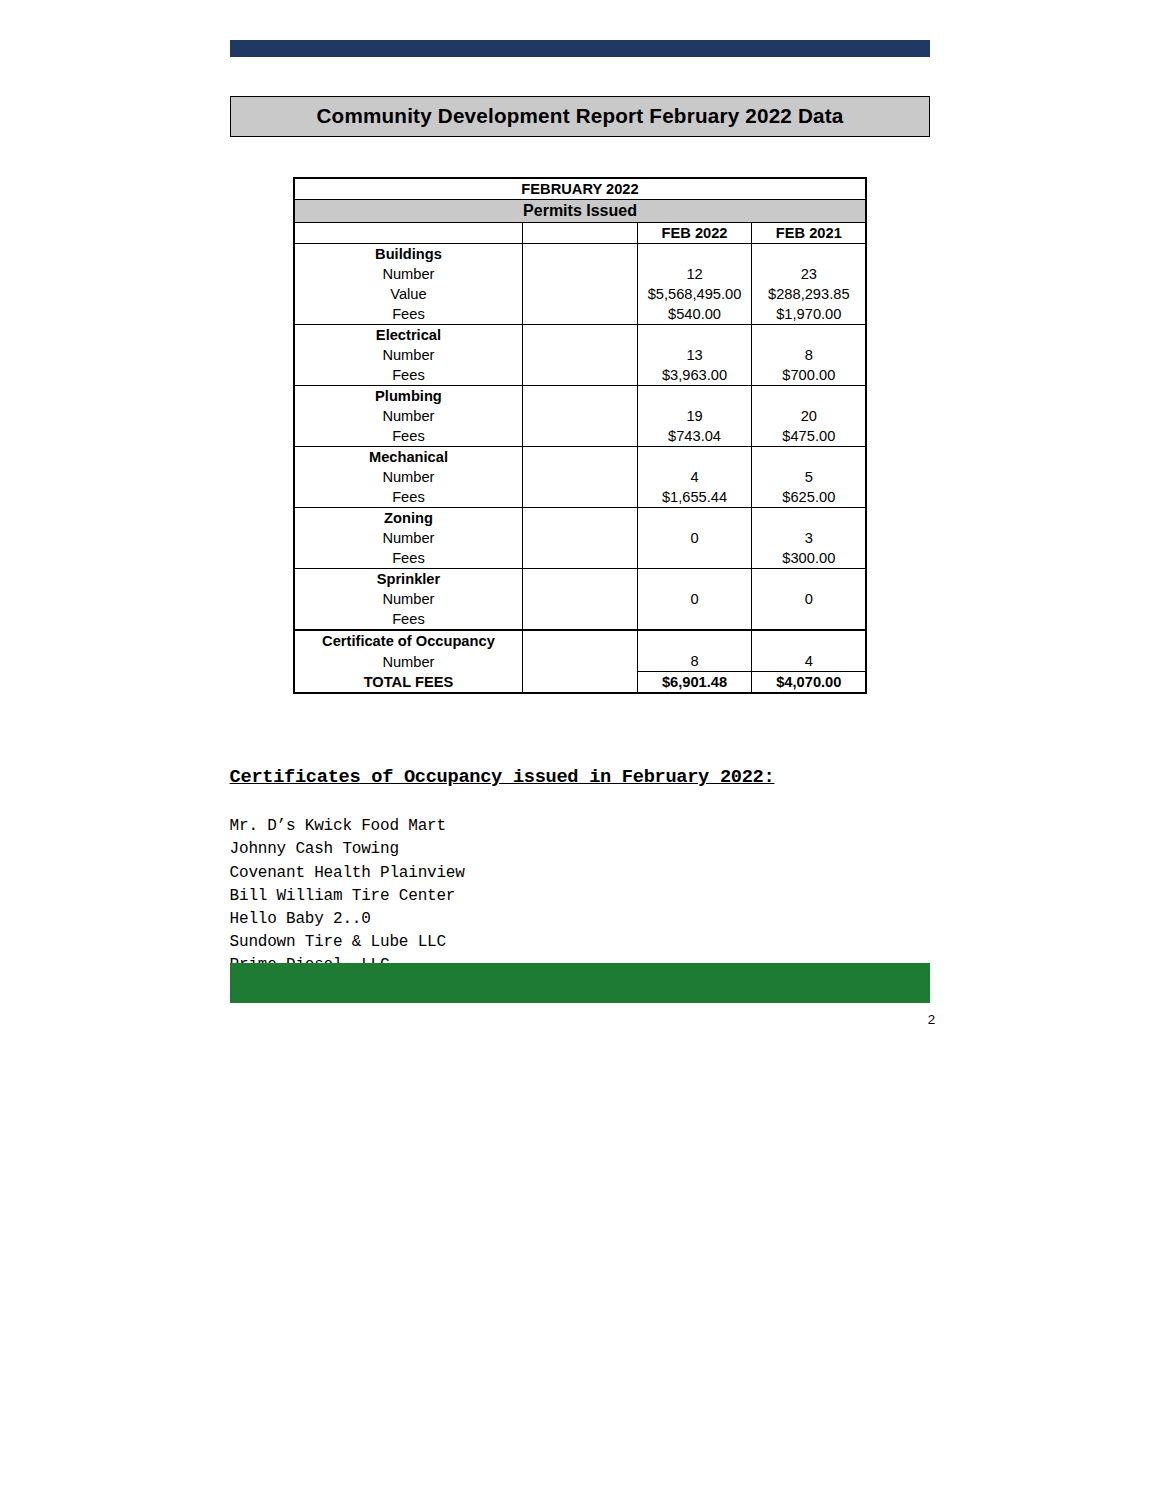Community Development Report February 2022 Data
| FEBRUARY 2022 |
| Permits Issued |
| | | FEB 2022 | FEB 2021 |
| Buildings | | | |
| Number | | 12 | 23 |
| Value | | $5,568,495.00 | $288,293.85 |
| Fees | | $540.00 | $1,970.00 |
| Electrical | | | |
| Number | | 13 | 8 |
| Fees | | $3,963.00 | $700.00 |
| Plumbing | | | |
| Number | | 19 | 20 |
| Fees | | $743.04 | $475.00 |
| Mechanical | | | |
| Number | | 4 | 5 |
| Fees | | $1,655.44 | $625.00 |
| Zoning | | | |
| Number | | 0 | 3 |
| Fees | | | $300.00 |
| Sprinkler | | | |
| Number | | 0 | 0 |
| Fees | | | |
| Certificate of Occupancy | | | |
| Number | | 8 | 4 |
| TOTAL FEES | | $6,901.48 | $4,070.00 |
Certificates of Occupancy issued in February 2022:
Mr. D’s Kwick Food Mart
Johnny Cash Towing
Covenant Health Plainview
Bill William Tire Center
Hello Baby 2..0
Sundown Tire & Lube LLC
Prime Diesel, LLC
Elegant Nails Spa
2